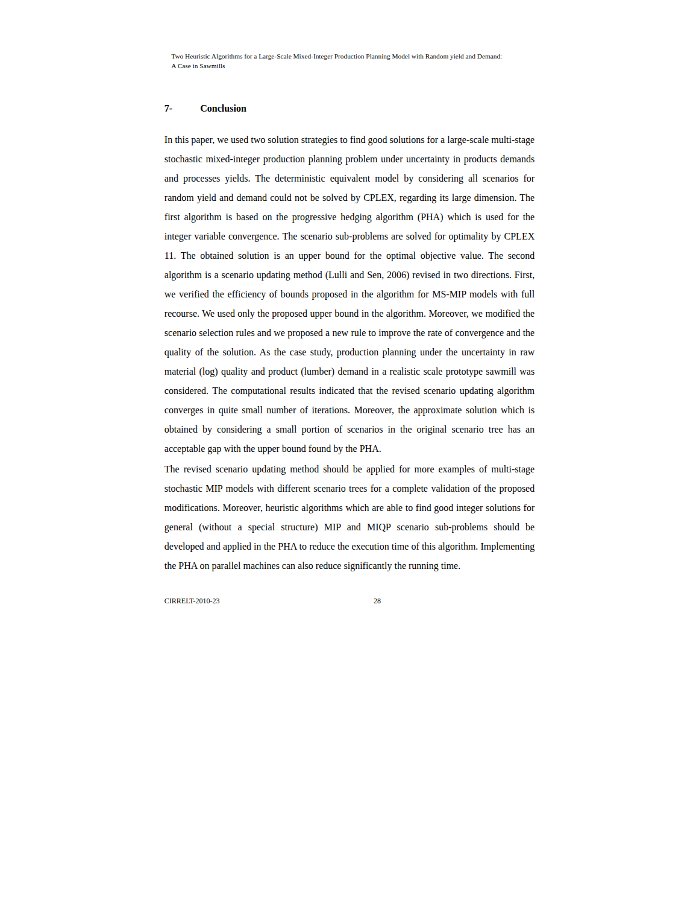Two Heuristic Algorithms for a Large-Scale Mixed-Integer Production Planning Model with Random yield and Demand: A Case in Sawmills
7-Conclusion
In this paper, we used two solution strategies to find good solutions for a large-scale multi-stage stochastic mixed-integer production planning problem under uncertainty in products demands and processes yields. The deterministic equivalent model by considering all scenarios for random yield and demand could not be solved by CPLEX, regarding its large dimension. The first algorithm is based on the progressive hedging algorithm (PHA) which is used for the integer variable convergence. The scenario sub-problems are solved for optimality by CPLEX 11. The obtained solution is an upper bound for the optimal objective value. The second algorithm is a scenario updating method (Lulli and Sen, 2006) revised in two directions. First, we verified the efficiency of bounds proposed in the algorithm for MS-MIP models with full recourse. We used only the proposed upper bound in the algorithm. Moreover, we modified the scenario selection rules and we proposed a new rule to improve the rate of convergence and the quality of the solution. As the case study, production planning under the uncertainty in raw material (log) quality and product (lumber) demand in a realistic scale prototype sawmill was considered. The computational results indicated that the revised scenario updating algorithm converges in quite small number of iterations. Moreover, the approximate solution which is obtained by considering a small portion of scenarios in the original scenario tree has an acceptable gap with the upper bound found by the PHA.
The revised scenario updating method should be applied for more examples of multi-stage stochastic MIP models with different scenario trees for a complete validation of the proposed modifications. Moreover, heuristic algorithms which are able to find good integer solutions for general (without a special structure) MIP and MIQP scenario sub-problems should be developed and applied in the PHA to reduce the execution time of this algorithm. Implementing the PHA on parallel machines can also reduce significantly the running time.
CIRRELT-2010-23
28